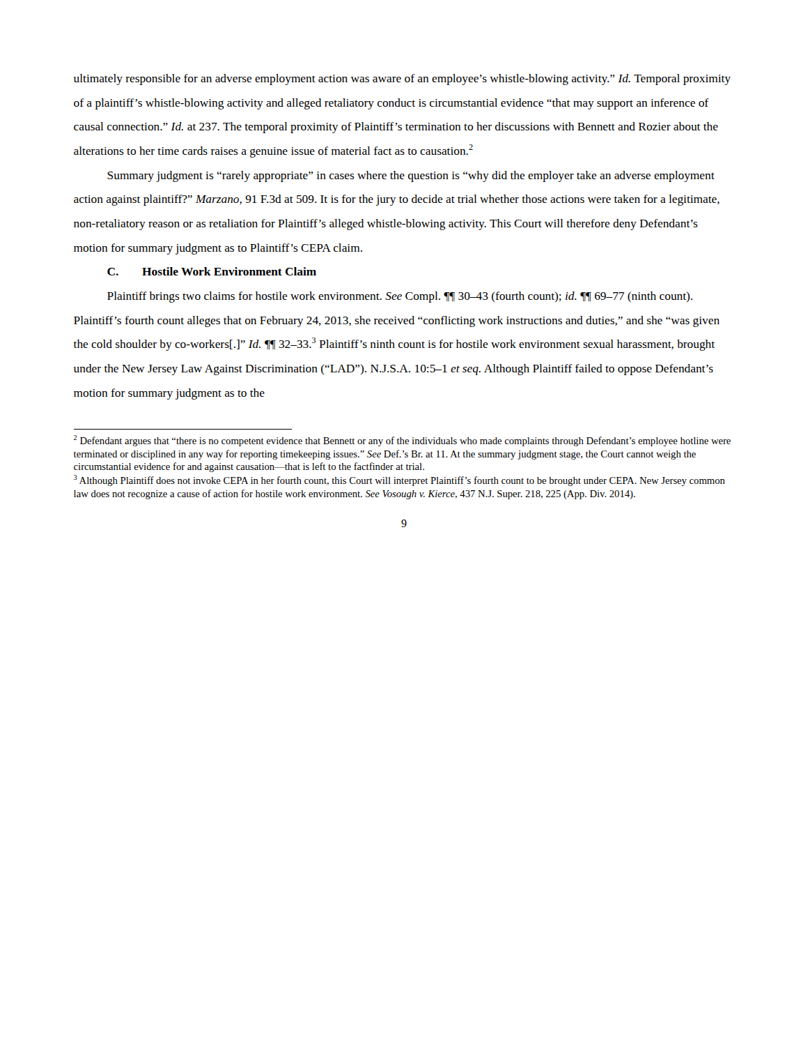ultimately responsible for an adverse employment action was aware of an employee’s whistle-blowing activity.” Id. Temporal proximity of a plaintiff’s whistle-blowing activity and alleged retaliatory conduct is circumstantial evidence “that may support an inference of causal connection.” Id. at 237. The temporal proximity of Plaintiff’s termination to her discussions with Bennett and Rozier about the alterations to her time cards raises a genuine issue of material fact as to causation.2
Summary judgment is “rarely appropriate” in cases where the question is “why did the employer take an adverse employment action against plaintiff?” Marzano, 91 F.3d at 509. It is for the jury to decide at trial whether those actions were taken for a legitimate, non-retaliatory reason or as retaliation for Plaintiff’s alleged whistle-blowing activity. This Court will therefore deny Defendant’s motion for summary judgment as to Plaintiff’s CEPA claim.
C. Hostile Work Environment Claim
Plaintiff brings two claims for hostile work environment. See Compl. ¶¶ 30–43 (fourth count); id. ¶¶ 69–77 (ninth count). Plaintiff’s fourth count alleges that on February 24, 2013, she received “conflicting work instructions and duties,” and she “was given the cold shoulder by co-workers[.]” Id. ¶¶ 32–33.3 Plaintiff’s ninth count is for hostile work environment sexual harassment, brought under the New Jersey Law Against Discrimination (“LAD”). N.J.S.A. 10:5–1 et seq. Although Plaintiff failed to oppose Defendant’s motion for summary judgment as to the
2 Defendant argues that “there is no competent evidence that Bennett or any of the individuals who made complaints through Defendant’s employee hotline were terminated or disciplined in any way for reporting timekeeping issues.” See Def.’s Br. at 11. At the summary judgment stage, the Court cannot weigh the circumstantial evidence for and against causation—that is left to the factfinder at trial.
3 Although Plaintiff does not invoke CEPA in her fourth count, this Court will interpret Plaintiff’s fourth count to be brought under CEPA. New Jersey common law does not recognize a cause of action for hostile work environment. See Vosough v. Kierce, 437 N.J. Super. 218, 225 (App. Div. 2014).
9